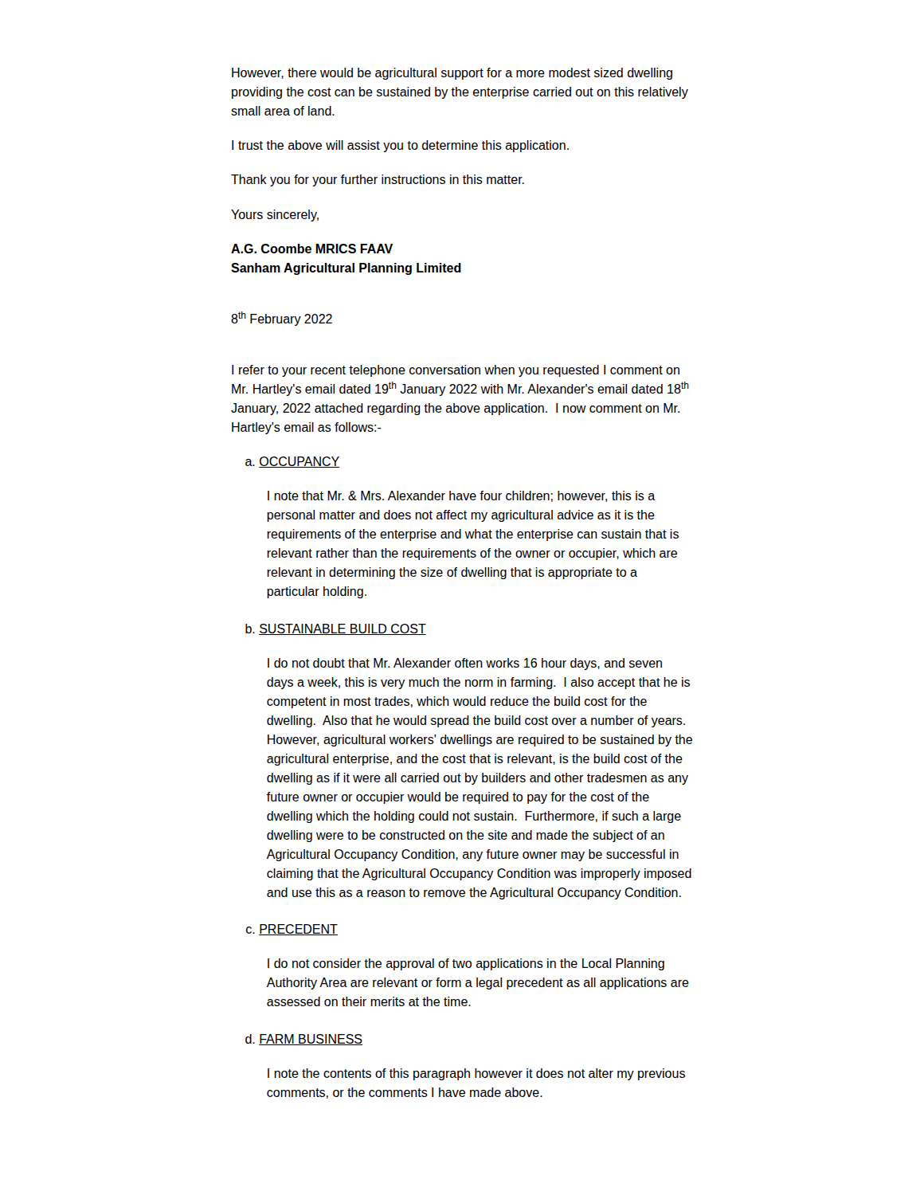However, there would be agricultural support for a more modest sized dwelling providing the cost can be sustained by the enterprise carried out on this relatively small area of land.
I trust the above will assist you to determine this application.
Thank you for your further instructions in this matter.
Yours sincerely,
A.G. Coombe MRICS FAAV
Sanham Agricultural Planning Limited
8th February 2022
I refer to your recent telephone conversation when you requested I comment on Mr. Hartley's email dated 19th January 2022 with Mr. Alexander's email dated 18th January, 2022 attached regarding the above application. I now comment on Mr. Hartley's email as follows:-
Occupancy
I note that Mr. & Mrs. Alexander have four children; however, this is a personal matter and does not affect my agricultural advice as it is the requirements of the enterprise and what the enterprise can sustain that is relevant rather than the requirements of the owner or occupier, which are relevant in determining the size of dwelling that is appropriate to a particular holding.
Sustainable Build Cost
I do not doubt that Mr. Alexander often works 16 hour days, and seven days a week, this is very much the norm in farming. I also accept that he is competent in most trades, which would reduce the build cost for the dwelling. Also that he would spread the build cost over a number of years. However, agricultural workers' dwellings are required to be sustained by the agricultural enterprise, and the cost that is relevant, is the build cost of the dwelling as if it were all carried out by builders and other tradesmen as any future owner or occupier would be required to pay for the cost of the dwelling which the holding could not sustain. Furthermore, if such a large dwelling were to be constructed on the site and made the subject of an Agricultural Occupancy Condition, any future owner may be successful in claiming that the Agricultural Occupancy Condition was improperly imposed and use this as a reason to remove the Agricultural Occupancy Condition.
Precedent
I do not consider the approval of two applications in the Local Planning Authority Area are relevant or form a legal precedent as all applications are assessed on their merits at the time.
Farm Business
I note the contents of this paragraph however it does not alter my previous comments, or the comments I have made above.